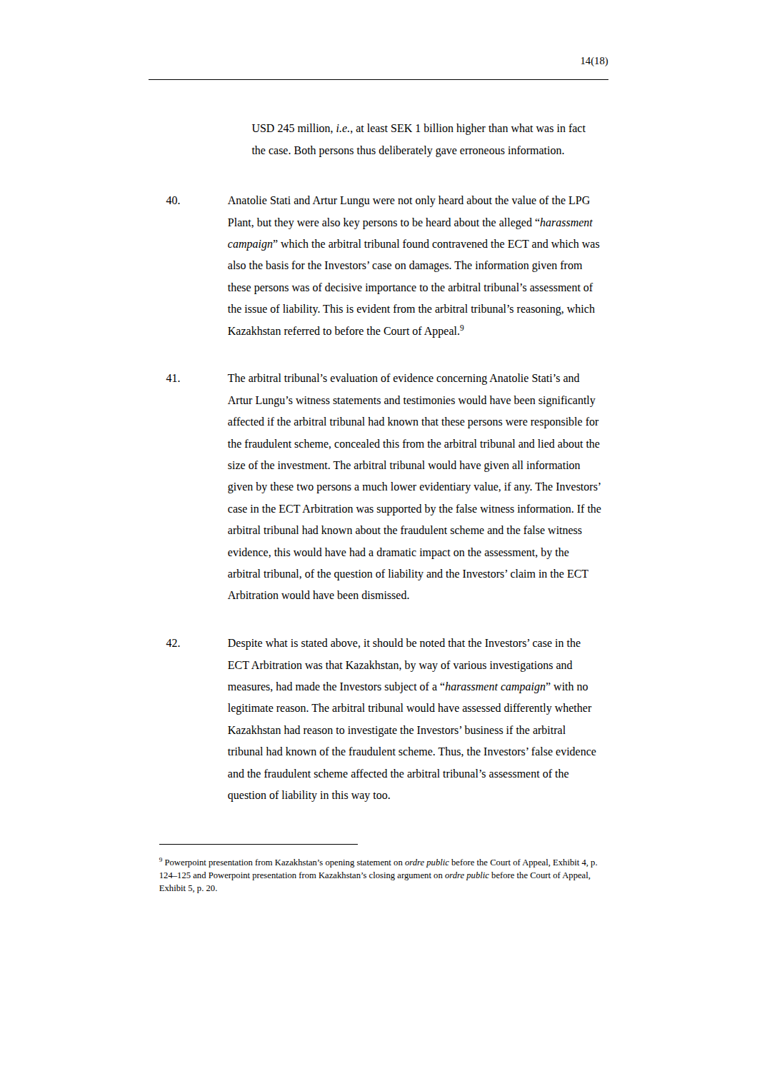14(18)
USD 245 million, i.e., at least SEK 1 billion higher than what was in fact the case. Both persons thus deliberately gave erroneous information.
40.
Anatolie Stati and Artur Lungu were not only heard about the value of the LPG Plant, but they were also key persons to be heard about the alleged “harassment campaign” which the arbitral tribunal found contravened the ECT and which was also the basis for the Investors’ case on damages. The information given from these persons was of decisive importance to the arbitral tribunal’s assessment of the issue of liability. This is evident from the arbitral tribunal’s reasoning, which Kazakhstan referred to before the Court of Appeal.9
41.
The arbitral tribunal’s evaluation of evidence concerning Anatolie Stati’s and Artur Lungu’s witness statements and testimonies would have been significantly affected if the arbitral tribunal had known that these persons were responsible for the fraudulent scheme, concealed this from the arbitral tribunal and lied about the size of the investment. The arbitral tribunal would have given all information given by these two persons a much lower evidentiary value, if any. The Investors’ case in the ECT Arbitration was supported by the false witness information. If the arbitral tribunal had known about the fraudulent scheme and the false witness evidence, this would have had a dramatic impact on the assessment, by the arbitral tribunal, of the question of liability and the Investors’ claim in the ECT Arbitration would have been dismissed.
42.
Despite what is stated above, it should be noted that the Investors’ case in the ECT Arbitration was that Kazakhstan, by way of various investigations and measures, had made the Investors subject of a “harassment campaign” with no legitimate reason. The arbitral tribunal would have assessed differently whether Kazakhstan had reason to investigate the Investors’ business if the arbitral tribunal had known of the fraudulent scheme. Thus, the Investors’ false evidence and the fraudulent scheme affected the arbitral tribunal’s assessment of the question of liability in this way too.
9 Powerpoint presentation from Kazakhstan’s opening statement on ordre public before the Court of Appeal, Exhibit 4, p. 124–125 and Powerpoint presentation from Kazakhstan’s closing argument on ordre public before the Court of Appeal, Exhibit 5, p. 20.